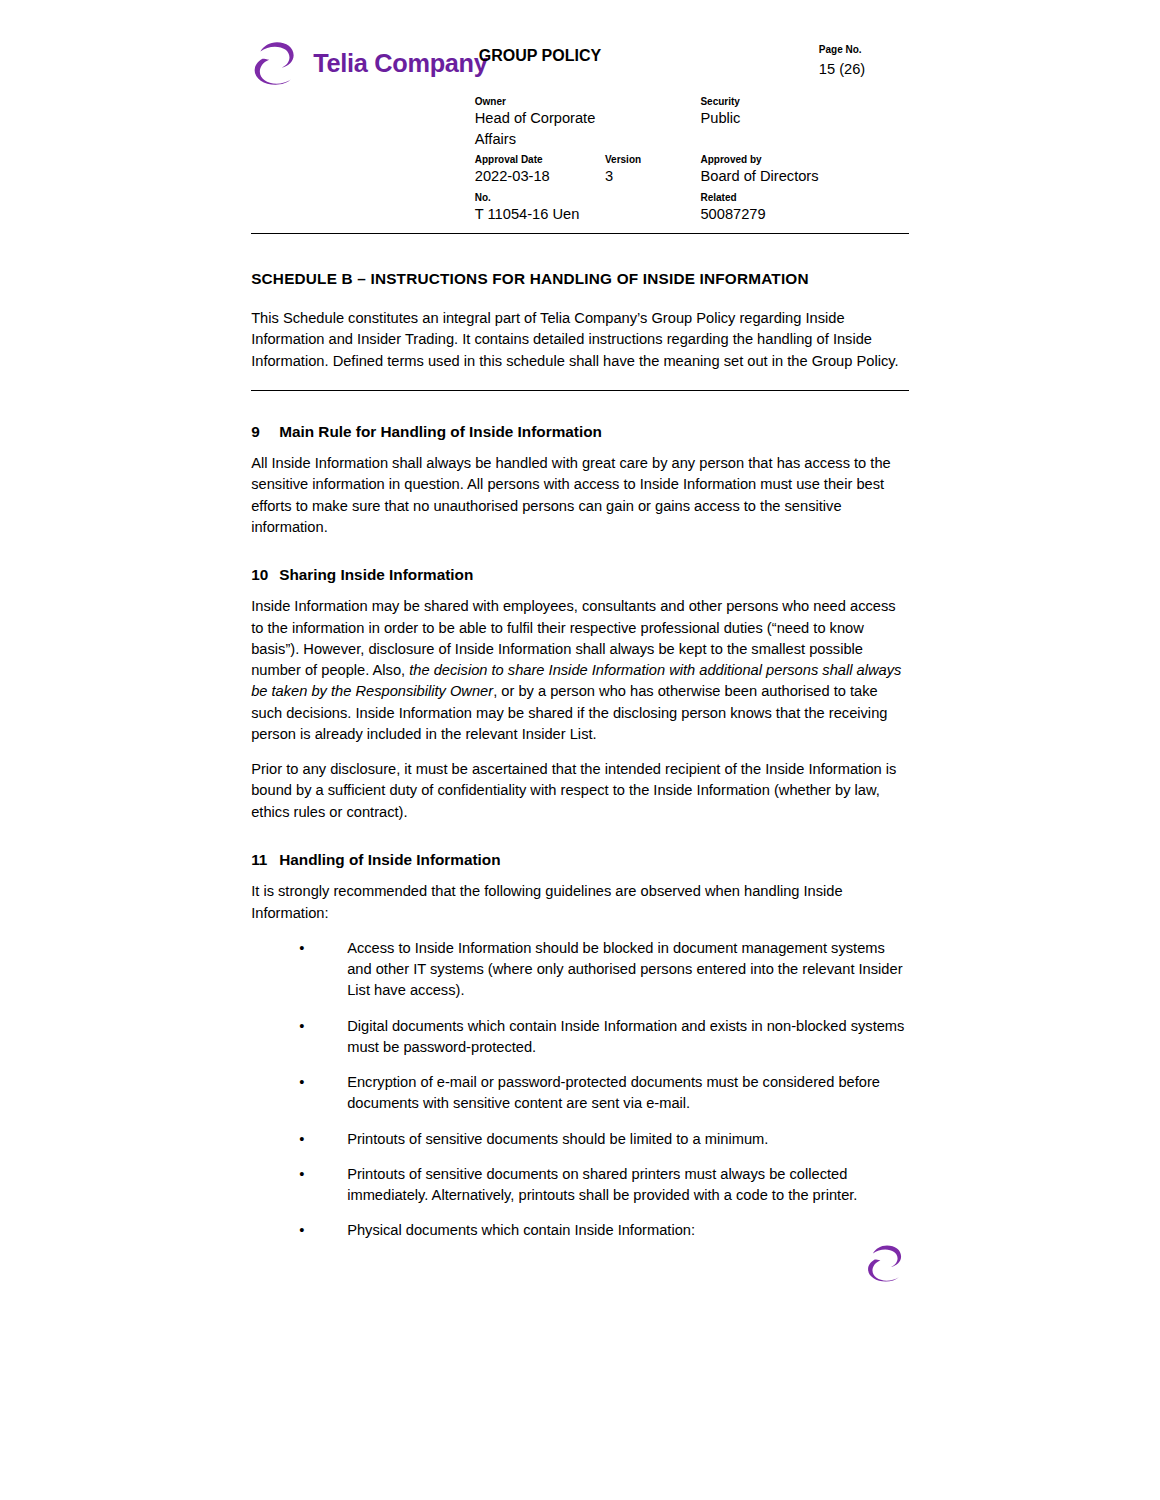Telia Company
GROUP POLICY
Page No.
15 (26)
| Owner Head of Corporate Affairs | | Security Public |
| Approval Date 2022-03-18 | Version 3 | Approved by Board of Directors |
| No. T 11054-16 Uen | | Related 50087279 |
SCHEDULE B – INSTRUCTIONS FOR HANDLING OF INSIDE INFORMATION
This Schedule constitutes an integral part of Telia Company’s Group Policy regarding Inside Information and Insider Trading. It contains detailed instructions regarding the handling of Inside Information. Defined terms used in this schedule shall have the meaning set out in the Group Policy.
9 Main Rule for Handling of Inside Information
All Inside Information shall always be handled with great care by any person that has access to the sensitive information in question. All persons with access to Inside Information must use their best efforts to make sure that no unauthorised persons can gain or gains access to the sensitive information.
10 Sharing Inside Information
Inside Information may be shared with employees, consultants and other persons who need access to the information in order to be able to fulfil their respective professional duties (“need to know basis”). However, disclosure of Inside Information shall always be kept to the smallest possible number of people. Also, the decision to share Inside Information with additional persons shall always be taken by the Responsibility Owner, or by a person who has otherwise been authorised to take such decisions. Inside Information may be shared if the disclosing person knows that the receiving person is already included in the relevant Insider List.
Prior to any disclosure, it must be ascertained that the intended recipient of the Inside Information is bound by a sufficient duty of confidentiality with respect to the Inside Information (whether by law, ethics rules or contract).
11 Handling of Inside Information
It is strongly recommended that the following guidelines are observed when handling Inside Information:
Access to Inside Information should be blocked in document management systems and other IT systems (where only authorised persons entered into the relevant Insider List have access).
Digital documents which contain Inside Information and exists in non-blocked systems must be password-protected.
Encryption of e-mail or password-protected documents must be considered before documents with sensitive content are sent via e-mail.
Printouts of sensitive documents should be limited to a minimum.
Printouts of sensitive documents on shared printers must always be collected immediately. Alternatively, printouts shall be provided with a code to the printer.
Physical documents which contain Inside Information: